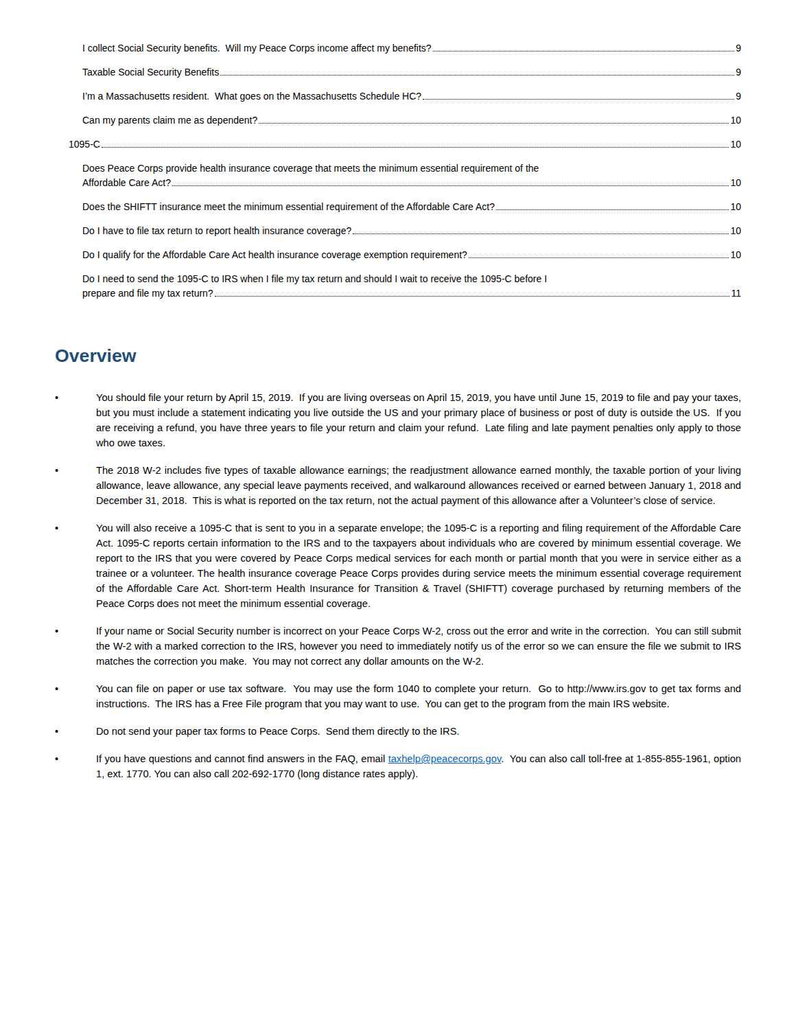I collect Social Security benefits. Will my Peace Corps income affect my benefits? 9
Taxable Social Security Benefits 9
I’m a Massachusetts resident. What goes on the Massachusetts Schedule HC? 9
Can my parents claim me as dependent? 10
1095-C 10
Does Peace Corps provide health insurance coverage that meets the minimum essential requirement of the Affordable Care Act? 10
Does the SHIFTT insurance meet the minimum essential requirement of the Affordable Care Act? 10
Do I have to file tax return to report health insurance coverage? 10
Do I qualify for the Affordable Care Act health insurance coverage exemption requirement? 10
Do I need to send the 1095-C to IRS when I file my tax return and should I wait to receive the 1095-C before I prepare and file my tax return? 11
Overview
• You should file your return by April 15, 2019. If you are living overseas on April 15, 2019, you have until June 15, 2019 to file and pay your taxes, but you must include a statement indicating you live outside the US and your primary place of business or post of duty is outside the US. If you are receiving a refund, you have three years to file your return and claim your refund. Late filing and late payment penalties only apply to those who owe taxes.
• The 2018 W-2 includes five types of taxable allowance earnings; the readjustment allowance earned monthly, the taxable portion of your living allowance, leave allowance, any special leave payments received, and walkaround allowances received or earned between January 1, 2018 and December 31, 2018. This is what is reported on the tax return, not the actual payment of this allowance after a Volunteer’s close of service.
• You will also receive a 1095-C that is sent to you in a separate envelope; the 1095-C is a reporting and filing requirement of the Affordable Care Act. 1095-C reports certain information to the IRS and to the taxpayers about individuals who are covered by minimum essential coverage. We report to the IRS that you were covered by Peace Corps medical services for each month or partial month that you were in service either as a trainee or a volunteer. The health insurance coverage Peace Corps provides during service meets the minimum essential coverage requirement of the Affordable Care Act. Short-term Health Insurance for Transition & Travel (SHIFTT) coverage purchased by returning members of the Peace Corps does not meet the minimum essential coverage.
• If your name or Social Security number is incorrect on your Peace Corps W-2, cross out the error and write in the correction. You can still submit the W-2 with a marked correction to the IRS, however you need to immediately notify us of the error so we can ensure the file we submit to IRS matches the correction you make. You may not correct any dollar amounts on the W-2.
• You can file on paper or use tax software. You may use the form 1040 to complete your return. Go to http://www.irs.gov to get tax forms and instructions. The IRS has a Free File program that you may want to use. You can get to the program from the main IRS website.
• Do not send your paper tax forms to Peace Corps. Send them directly to the IRS.
• If you have questions and cannot find answers in the FAQ, email taxhelp@peacecorps.gov. You can also call toll-free at 1-855-855-1961, option 1, ext. 1770. You can also call 202-692-1770 (long distance rates apply).